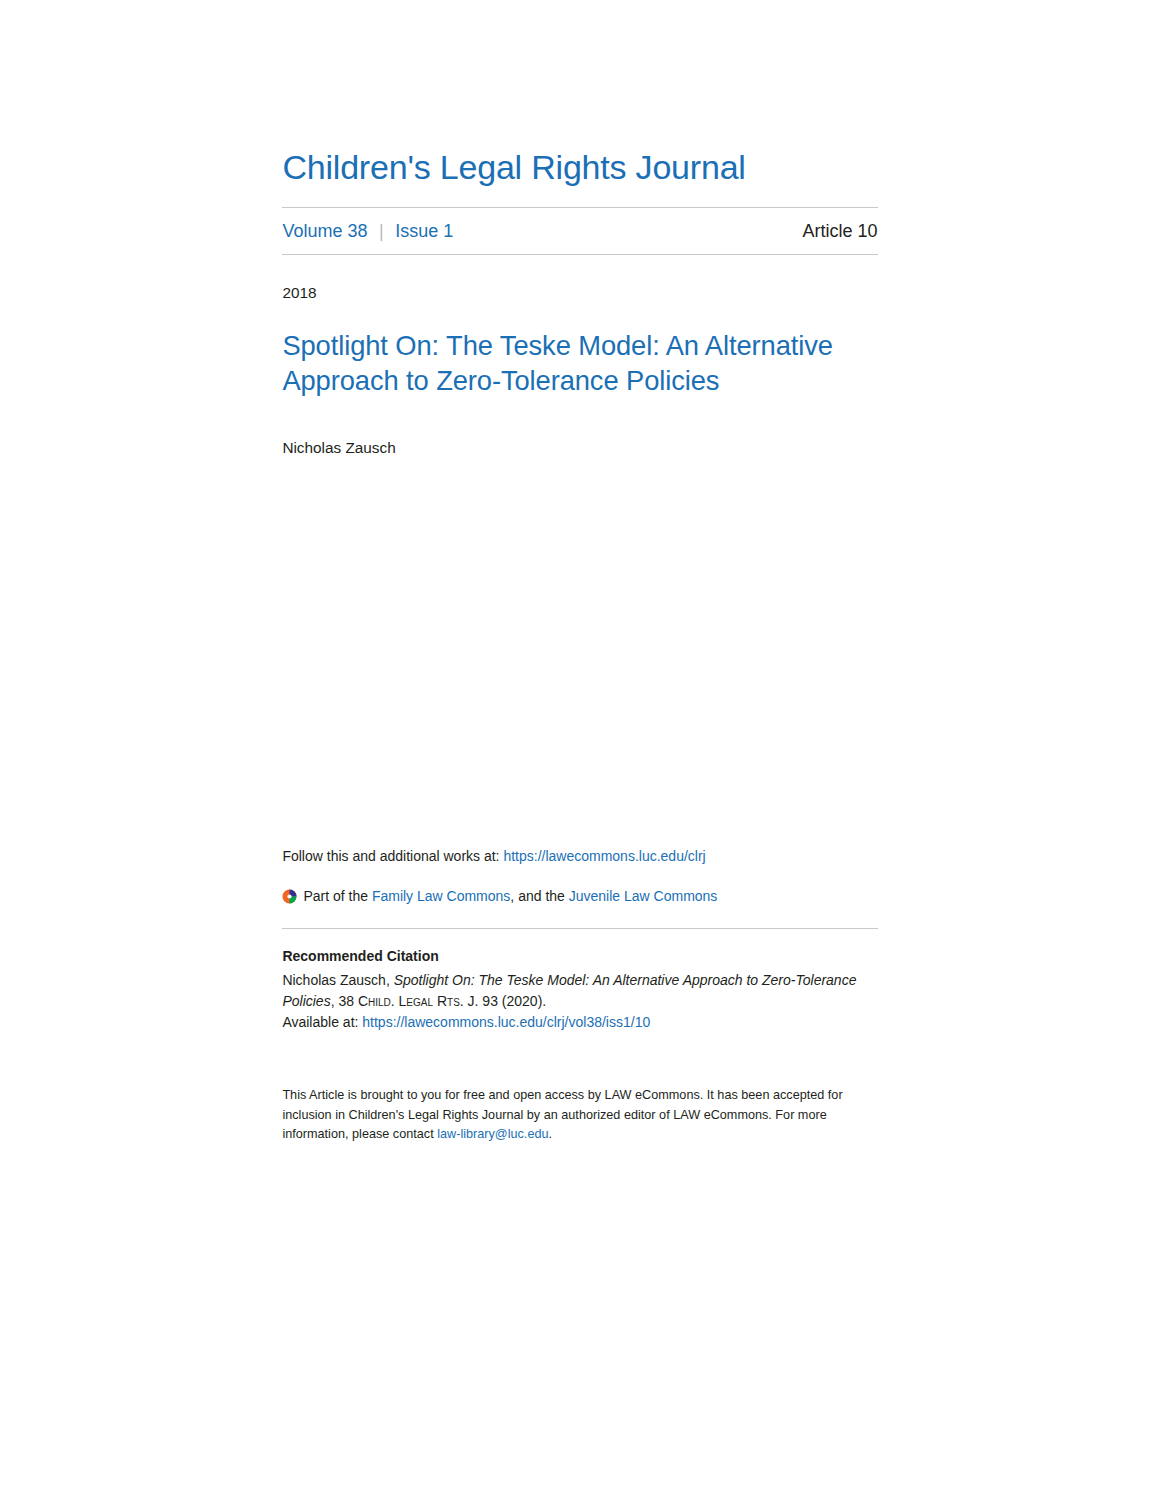Children's Legal Rights Journal
Volume 38 | Issue 1
Article 10
2018
Spotlight On: The Teske Model: An Alternative Approach to Zero-Tolerance Policies
Nicholas Zausch
Follow this and additional works at: https://lawecommons.luc.edu/clrj
Part of the Family Law Commons, and the Juvenile Law Commons
Recommended Citation
Nicholas Zausch, Spotlight On: The Teske Model: An Alternative Approach to Zero-Tolerance Policies, 38 Child. Legal Rts. J. 93 (2020).
Available at: https://lawecommons.luc.edu/clrj/vol38/iss1/10
This Article is brought to you for free and open access by LAW eCommons. It has been accepted for inclusion in Children's Legal Rights Journal by an authorized editor of LAW eCommons. For more information, please contact law-library@luc.edu.